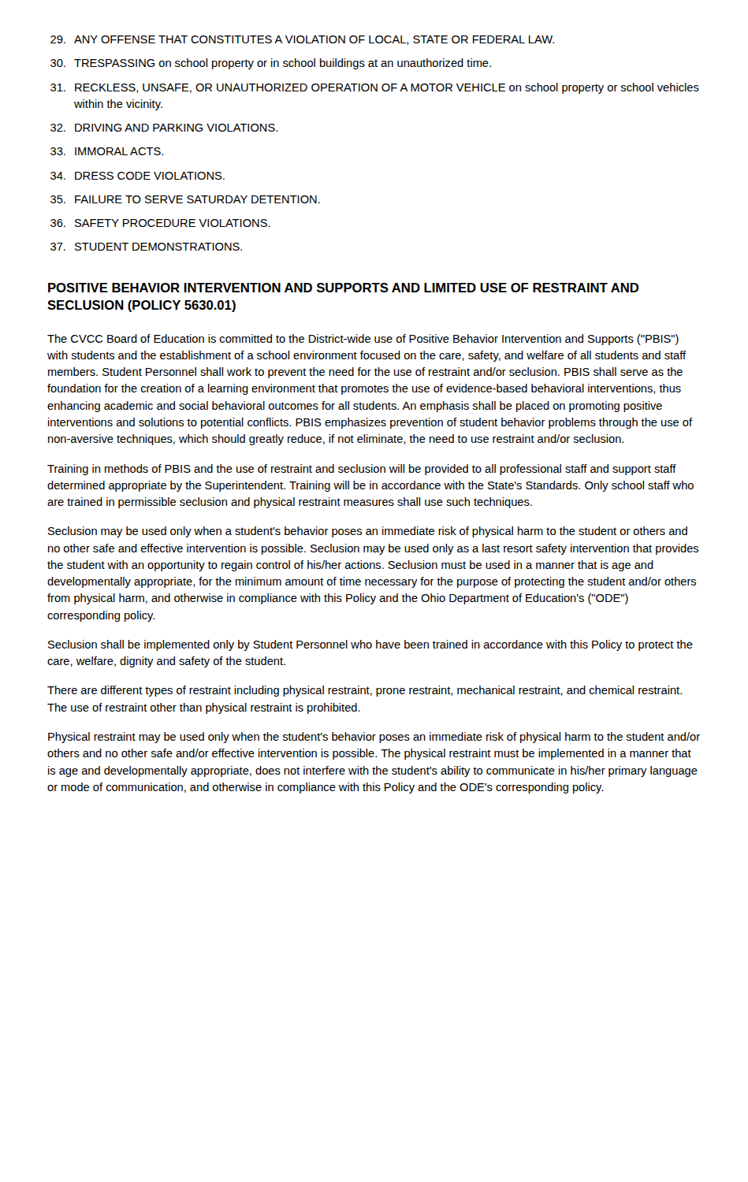ANY OFFENSE THAT CONSTITUTES A VIOLATION OF LOCAL, STATE OR FEDERAL LAW.
TRESPASSING on school property or in school buildings at an unauthorized time.
RECKLESS, UNSAFE, OR UNAUTHORIZED OPERATION OF A MOTOR VEHICLE on school property or school vehicles within the vicinity.
DRIVING AND PARKING VIOLATIONS.
IMMORAL ACTS.
DRESS CODE VIOLATIONS.
FAILURE TO SERVE SATURDAY DETENTION.
SAFETY PROCEDURE VIOLATIONS.
STUDENT DEMONSTRATIONS.
POSITIVE BEHAVIOR INTERVENTION AND SUPPORTS AND LIMITED USE OF RESTRAINT AND SECLUSION (POLICY 5630.01)
The CVCC Board of Education is committed to the District-wide use of Positive Behavior Intervention and Supports ("PBIS") with students and the establishment of a school environment focused on the care, safety, and welfare of all students and staff members. Student Personnel shall work to prevent the need for the use of restraint and/or seclusion. PBIS shall serve as the foundation for the creation of a learning environment that promotes the use of evidence-based behavioral interventions, thus enhancing academic and social behavioral outcomes for all students. An emphasis shall be placed on promoting positive interventions and solutions to potential conflicts. PBIS emphasizes prevention of student behavior problems through the use of non-aversive techniques, which should greatly reduce, if not eliminate, the need to use restraint and/or seclusion.
Training in methods of PBIS and the use of restraint and seclusion will be provided to all professional staff and support staff determined appropriate by the Superintendent. Training will be in accordance with the State's Standards. Only school staff who are trained in permissible seclusion and physical restraint measures shall use such techniques.
Seclusion may be used only when a student's behavior poses an immediate risk of physical harm to the student or others and no other safe and effective intervention is possible. Seclusion may be used only as a last resort safety intervention that provides the student with an opportunity to regain control of his/her actions. Seclusion must be used in a manner that is age and developmentally appropriate, for the minimum amount of time necessary for the purpose of protecting the student and/or others from physical harm, and otherwise in compliance with this Policy and the Ohio Department of Education's ("ODE") corresponding policy.
Seclusion shall be implemented only by Student Personnel who have been trained in accordance with this Policy to protect the care, welfare, dignity and safety of the student.
There are different types of restraint including physical restraint, prone restraint, mechanical restraint, and chemical restraint. The use of restraint other than physical restraint is prohibited.
Physical restraint may be used only when the student's behavior poses an immediate risk of physical harm to the student and/or others and no other safe and/or effective intervention is possible. The physical restraint must be implemented in a manner that is age and developmentally appropriate, does not interfere with the student's ability to communicate in his/her primary language or mode of communication, and otherwise in compliance with this Policy and the ODE's corresponding policy.